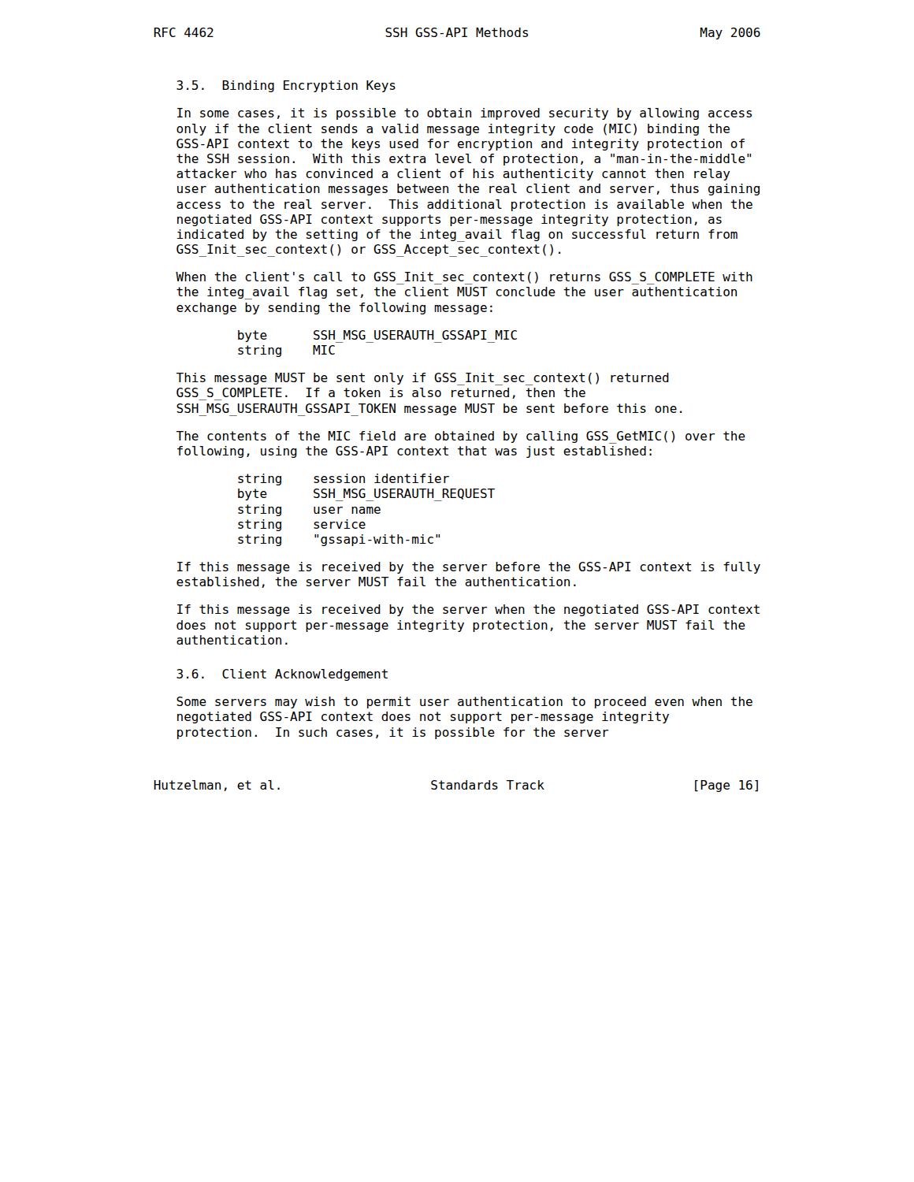RFC 4462 SSH GSS-API Methods May 2006
3.5. Binding Encryption Keys
In some cases, it is possible to obtain improved security by allowing access only if the client sends a valid message integrity code (MIC) binding the GSS-API context to the keys used for encryption and integrity protection of the SSH session. With this extra level of protection, a "man-in-the-middle" attacker who has convinced a client of his authenticity cannot then relay user authentication messages between the real client and server, thus gaining access to the real server. This additional protection is available when the negotiated GSS-API context supports per-message integrity protection, as indicated by the setting of the integ_avail flag on successful return from GSS_Init_sec_context() or GSS_Accept_sec_context().
When the client's call to GSS_Init_sec_context() returns GSS_S_COMPLETE with the integ_avail flag set, the client MUST conclude the user authentication exchange by sending the following message:
byte      SSH_MSG_USERAUTH_GSSAPI_MIC
string    MIC
This message MUST be sent only if GSS_Init_sec_context() returned GSS_S_COMPLETE. If a token is also returned, then the SSH_MSG_USERAUTH_GSSAPI_TOKEN message MUST be sent before this one.
The contents of the MIC field are obtained by calling GSS_GetMIC() over the following, using the GSS-API context that was just established:
string    session identifier
byte      SSH_MSG_USERAUTH_REQUEST
string    user name
string    service
string    "gssapi-with-mic"
If this message is received by the server before the GSS-API context is fully established, the server MUST fail the authentication.
If this message is received by the server when the negotiated GSS-API context does not support per-message integrity protection, the server MUST fail the authentication.
3.6. Client Acknowledgement
Some servers may wish to permit user authentication to proceed even when the negotiated GSS-API context does not support per-message integrity protection. In such cases, it is possible for the server
Hutzelman, et al. Standards Track [Page 16]